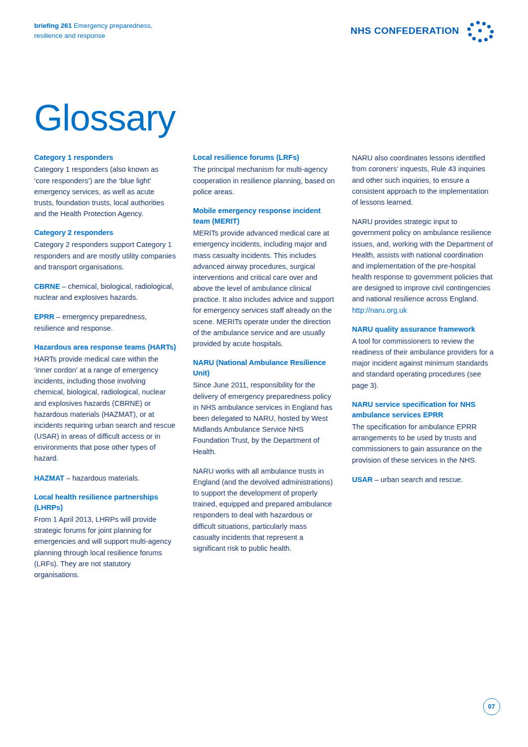briefing 261 Emergency preparedness,
resilience and response
NHS CONFEDERATION
Glossary
Category 1 responders
Category 1 responders (also known as ‘core responders’) are the ‘blue light’ emergency services, as well as acute trusts, foundation trusts, local authorities and the Health Protection Agency.
Category 2 responders
Category 2 responders support Category 1 responders and are mostly utility companies and transport organisations.
CBRNE – chemical, biological, radiological, nuclear and explosives hazards.
EPRR – emergency preparedness, resilience and response.
Hazardous area response teams (HARTs)
HARTs provide medical care within the ‘inner cordon’ at a range of emergency incidents, including those involving chemical, biological, radiological, nuclear and explosives hazards (CBRNE) or hazardous materials (HAZMAT), or at incidents requiring urban search and rescue (USAR) in areas of difficult access or in environments that pose other types of hazard.
HAZMAT – hazardous materials.
Local health resilience partnerships (LHRPs)
From 1 April 2013, LHRPs will provide strategic forums for joint planning for emergencies and will support multi-agency planning through local resilience forums (LRFs). They are not statutory organisations.
Local resilience forums (LRFs)
The principal mechanism for multi-agency cooperation in resilience planning, based on police areas.
Mobile emergency response incident team (MERIT)
MERITs provide advanced medical care at emergency incidents, including major and mass casualty incidents. This includes advanced airway procedures, surgical interventions and critical care over and above the level of ambulance clinical practice. It also includes advice and support for emergency services staff already on the scene. MERITs operate under the direction of the ambulance service and are usually provided by acute hospitals.
NARU (National Ambulance Resilience Unit)
Since June 2011, responsibility for the delivery of emergency preparedness policy in NHS ambulance services in England has been delegated to NARU, hosted by West Midlands Ambulance Service NHS Foundation Trust, by the Department of Health.
NARU works with all ambulance trusts in England (and the devolved administrations) to support the development of properly trained, equipped and prepared ambulance responders to deal with hazardous or difficult situations, particularly mass casualty incidents that represent a significant risk to public health.
NARU also coordinates lessons identified from coroners’ inquests, Rule 43 inquiries and other such inquiries, to ensure a consistent approach to the implementation of lessons learned.
NARU provides strategic input to government policy on ambulance resilience issues, and, working with the Department of Health, assists with national coordination and implementation of the pre-hospital health response to government policies that are designed to improve civil contingencies and national resilience across England.
http://naru.org.uk
NARU quality assurance framework
A tool for commissioners to review the readiness of their ambulance providers for a major incident against minimum standards and standard operating procedures (see page 3).
NARU service specification for NHS ambulance services EPRR
The specification for ambulance EPRR arrangements to be used by trusts and commissioners to gain assurance on the provision of these services in the NHS.
USAR – urban search and rescue.
07